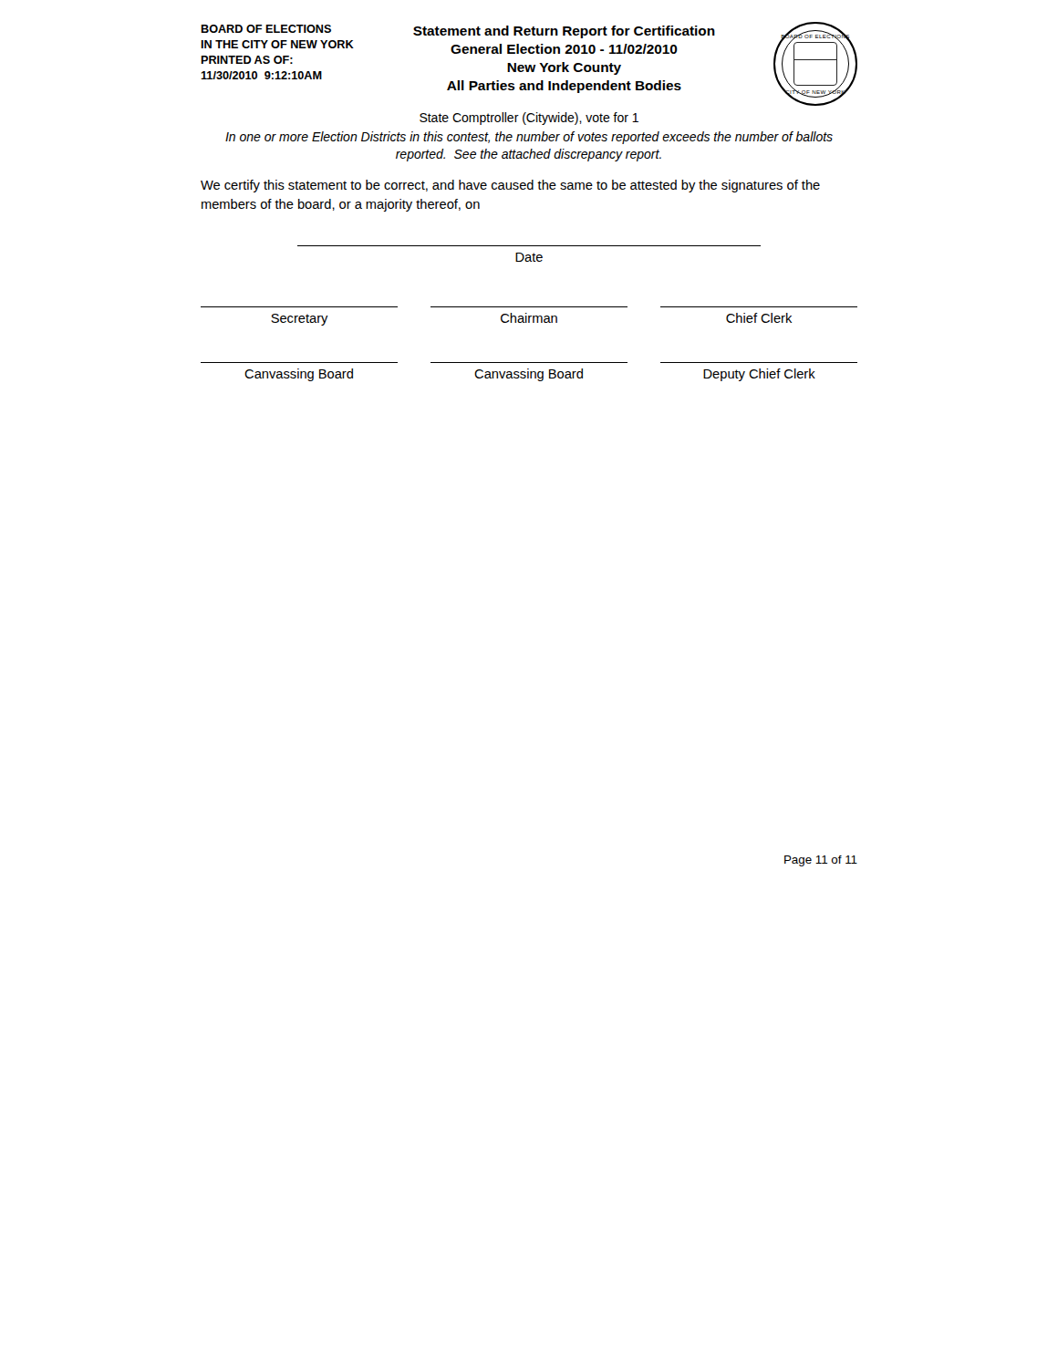BOARD OF ELECTIONS
IN THE CITY OF NEW YORK
PRINTED AS OF:
11/30/2010 9:12:10AM
Statement and Return Report for Certification
General Election 2010 - 11/02/2010
New York County
All Parties and Independent Bodies
BOARD OF ELECTIONS CITY OF NEW YORK
State Comptroller (Citywide), vote for 1
In one or more Election Districts in this contest, the number of votes reported exceeds the number of ballots reported. See the attached discrepancy report.
We certify this statement to be correct, and have caused the same to be attested by the signatures of the members of the board, or a majority thereof, on
Date
Secretary
Chairman
Chief Clerk
Canvassing Board
Canvassing Board
Deputy Chief Clerk
Page 11 of 11